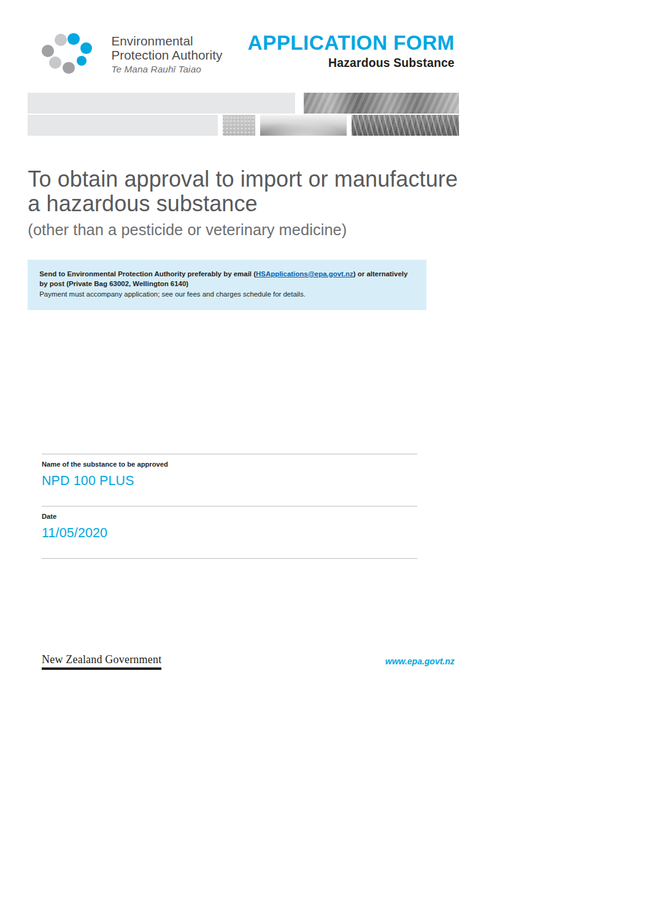Environmental
Protection Authority
Te Mana Rauhī Taiao
APPLICATION FORM
Hazardous Substance
To obtain approval to import or manufacture a hazardous substance (other than a pesticide or veterinary medicine)
Send to Environmental Protection Authority preferably by email (HSApplications@epa.govt.nz) or alternatively by post (Private Bag 63002, Wellington 6140)
Payment must accompany application; see our fees and charges schedule for details.
Name of the substance to be approved
NPD 100 PLUS
Date
11/05/2020
New Zealand Government
www.epa.govt.nz